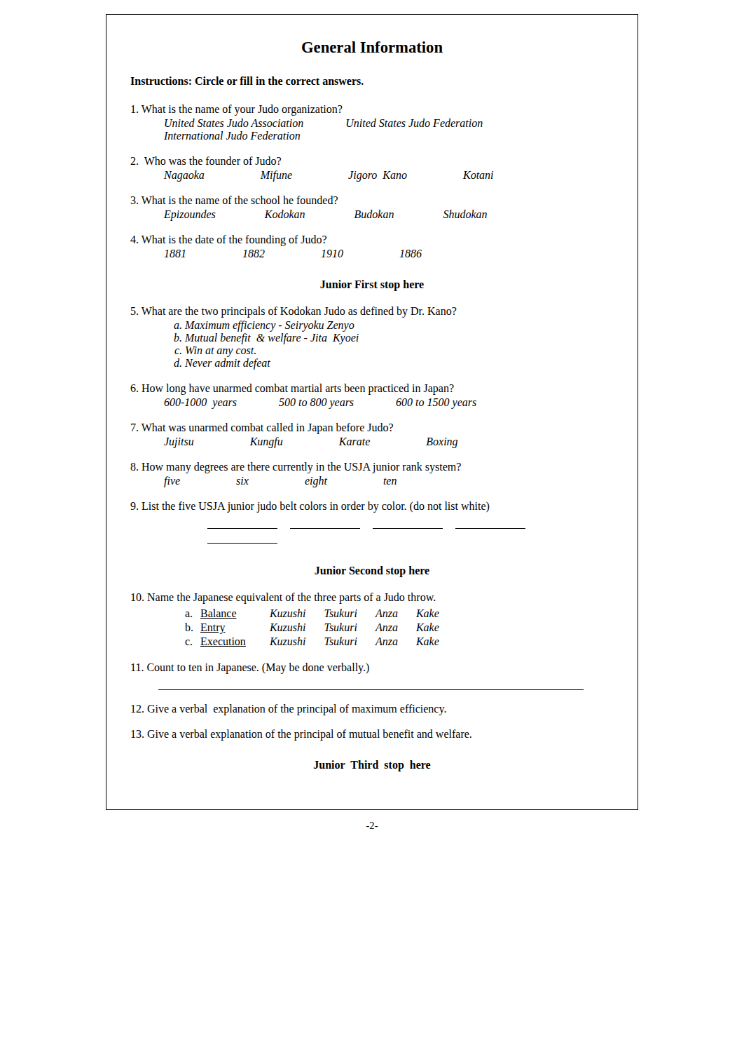General Information
Instructions: Circle or fill in the correct answers.
1. What is the name of your Judo organization?
United States Judo Association United States Judo Federation International Judo Federation
2. Who was the founder of Judo?
Nagaoka Mifune Jigoro Kano Kotani
3. What is the name of the school he founded?
Epizoundes Kodokan Budokan Shudokan
4. What is the date of the founding of Judo?
1881188219101886
Junior First stop here
5. What are the two principals of Kodokan Judo as defined by Dr. Kano?
Maximum efficiency - Seiryoku Zenyo
Mutual benefit & welfare - Jita Kyoei
Win at any cost.
Never admit defeat
6. How long have unarmed combat martial arts been practiced in Japan?
600-1000 years 500 to 800 years 600 to 1500 years
7. What was unarmed combat called in Japan before Judo?
Jujitsu Kungfu Karate Boxing
8. How many degrees are there currently in the USJA junior rank system?
five six eight ten
9. List the five USJA junior judo belt colors in order by color. (do not list white)
Junior Second stop here
10. Name the Japanese equivalent of the three parts of a Judo throw.
| a. | Balance | Kuzushi | Tsukuri | Anza | Kake |
| b. | Entry | Kuzushi | Tsukuri | Anza | Kake |
| c. | Execution | Kuzushi | Tsukuri | Anza | Kake |
11. Count to ten in Japanese. (May be done verbally.)
12. Give a verbal explanation of the principal of maximum efficiency.
13. Give a verbal explanation of the principal of mutual benefit and welfare.
Junior Third stop here
-2-